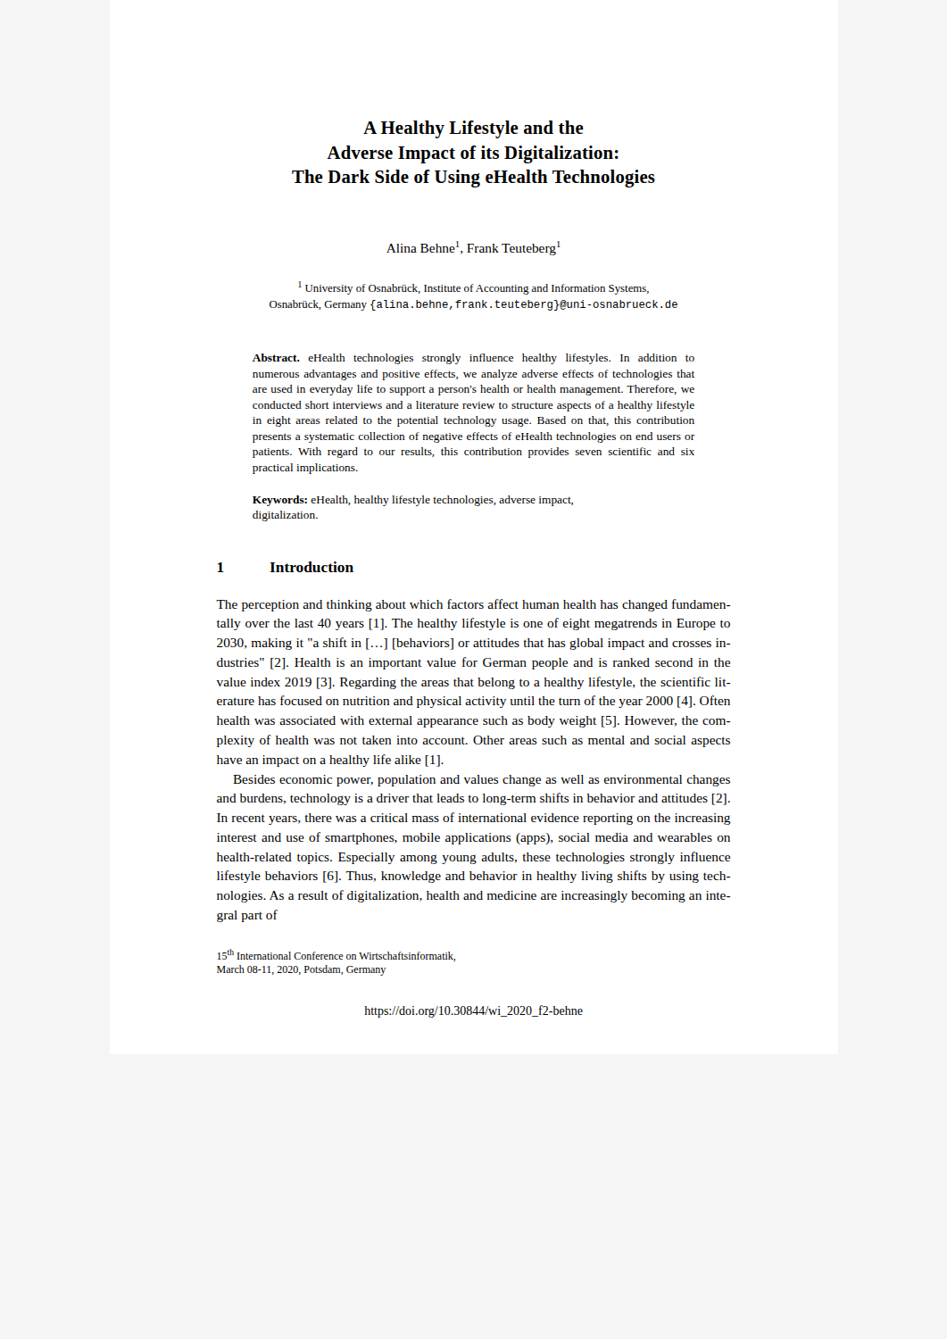A Healthy Lifestyle and the
Adverse Impact of its Digitalization:
The Dark Side of Using eHealth Technologies
Alina Behne1, Frank Teuteberg1
1 University of Osnabrück, Institute of Accounting and Information Systems,
Osnabrück, Germany {alina.behne,frank.teuteberg}@uni-osnabrueck.de
Abstract. eHealth technologies strongly influence healthy lifestyles. In addition to numerous advantages and positive effects, we analyze adverse effects of technologies that are used in everyday life to support a person's health or health management. Therefore, we conducted short interviews and a literature review to structure aspects of a healthy lifestyle in eight areas related to the potential technology usage. Based on that, this contribution presents a systematic collection of negative effects of eHealth technologies on end users or patients. With regard to our results, this contribution provides seven scientific and six practical implications.
Keywords: eHealth, healthy lifestyle technologies, adverse impact,
digitalization.
1 Introduction
The perception and thinking about which factors affect human health has changed fundamentally over the last 40 years [1]. The healthy lifestyle is one of eight megatrends in Europe to 2030, making it "a shift in […] [behaviors] or attitudes that has global impact and crosses industries" [2]. Health is an important value for German people and is ranked second in the value index 2019 [3]. Regarding the areas that belong to a healthy lifestyle, the scientific literature has focused on nutrition and physical activity until the turn of the year 2000 [4]. Often health was associated with external appearance such as body weight [5]. However, the complexity of health was not taken into account. Other areas such as mental and social aspects have an impact on a healthy life alike [1].
Besides economic power, population and values change as well as environmental changes and burdens, technology is a driver that leads to long-term shifts in behavior and attitudes [2]. In recent years, there was a critical mass of international evidence reporting on the increasing interest and use of smartphones, mobile applications (apps), social media and wearables on health-related topics. Especially among young adults, these technologies strongly influence lifestyle behaviors [6]. Thus, knowledge and behavior in healthy living shifts by using technologies. As a result of digitalization, health and medicine are increasingly becoming an integral part of
15th International Conference on Wirtschaftsinformatik,
March 08-11, 2020, Potsdam, Germany
https://doi.org/10.30844/wi_2020_f2-behne